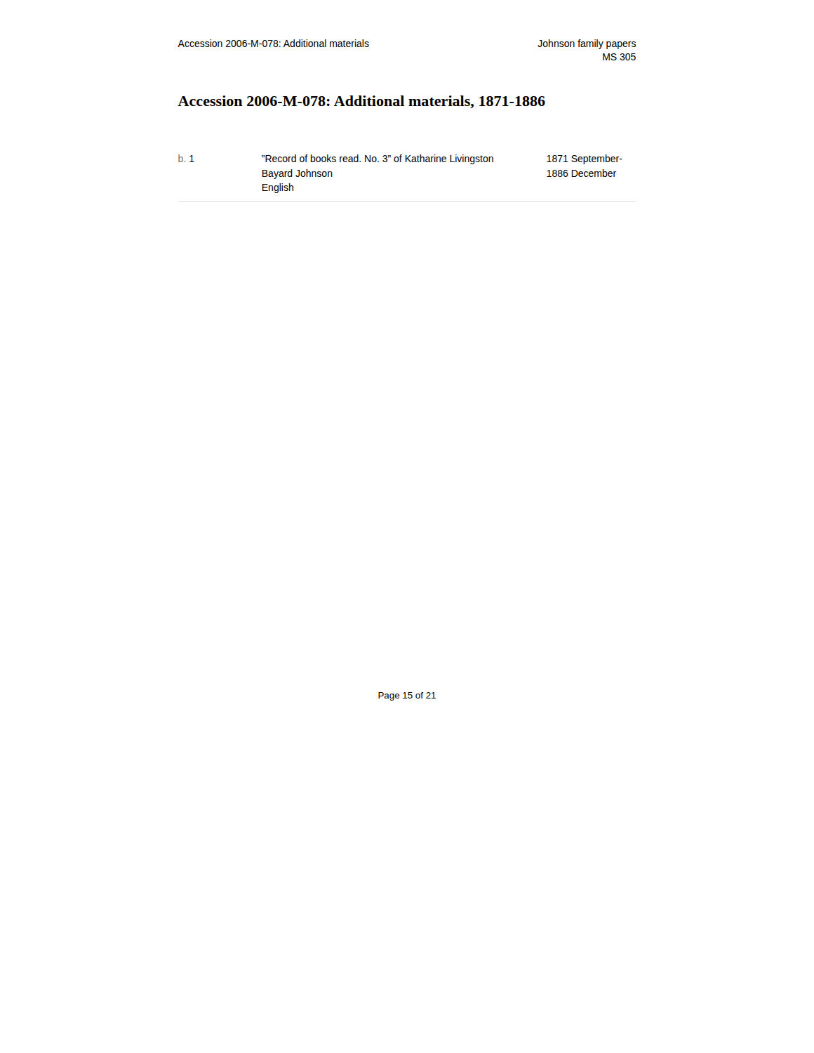Accession 2006-M-078: Additional materials
Johnson family papers
MS 305
Accession 2006-M-078: Additional materials, 1871-1886
| b. 1 | ”Record of books read. No. 3” of Katharine Livingston Bayard Johnson English | 1871 September-1886 December |
Page 15 of 21